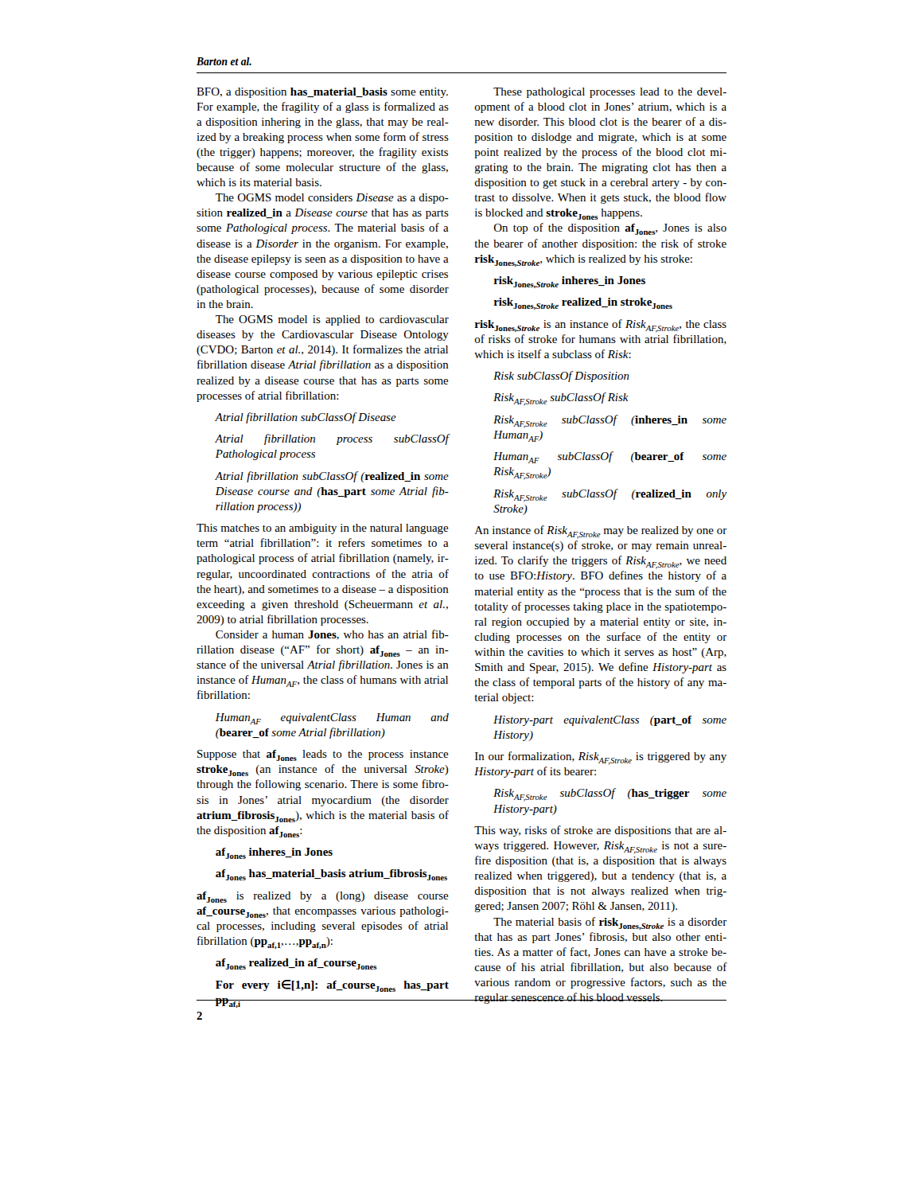Barton et al.
BFO, a disposition has_material_basis some entity. For example, the fragility of a glass is formalized as a disposition inhering in the glass, that may be realized by a breaking process when some form of stress (the trigger) happens; moreover, the fragility exists because of some molecular structure of the glass, which is its material basis.
The OGMS model considers Disease as a disposition realized_in a Disease course that has as parts some Pathological process. The material basis of a disease is a Disorder in the organism. For example, the disease epilepsy is seen as a disposition to have a disease course composed by various epileptic crises (pathological processes), because of some disorder in the brain.
The OGMS model is applied to cardiovascular diseases by the Cardiovascular Disease Ontology (CVDO; Barton et al., 2014). It formalizes the atrial fibrillation disease Atrial fibrillation as a disposition realized by a disease course that has as parts some processes of atrial fibrillation:
Atrial fibrillation subClassOf Disease
Atrial fibrillation process subClassOf Pathological process
Atrial fibrillation subClassOf (realized_in some Disease course and (has_part some Atrial fibrillation process))
This matches to an ambiguity in the natural language term “atrial fibrillation”: it refers sometimes to a pathological process of atrial fibrillation (namely, irregular, uncoordinated contractions of the atria of the heart), and sometimes to a disease – a disposition exceeding a given threshold (Scheuermann et al., 2009) to atrial fibrillation processes.
Consider a human Jones, who has an atrial fibrillation disease (“AF” for short) afJones – an instance of the universal Atrial fibrillation. Jones is an instance of HumanAF, the class of humans with atrial fibrillation:
HumanAF equivalentClass Human and (bearer_of some Atrial fibrillation)
Suppose that afJones leads to the process instance strokeJones (an instance of the universal Stroke) through the following scenario. There is some fibrosis in Jones’ atrial myocardium (the disorder atrium_fibrosisJones), which is the material basis of the disposition afJones:
afJones inheres_in Jones
afJones has_material_basis atrium_fibrosisJones
afJones is realized by a (long) disease course af_courseJones, that encompasses various pathological processes, including several episodes of atrial fibrillation (ppaf,1,…,ppaf,n):
afJones realized_in af_courseJones
For every i∈[1,n]: af_courseJones has_part ppaf,i
These pathological processes lead to the development of a blood clot in Jones’ atrium, which is a new disorder. This blood clot is the bearer of a disposition to dislodge and migrate, which is at some point realized by the process of the blood clot migrating to the brain. The migrating clot has then a disposition to get stuck in a cerebral artery - by contrast to dissolve. When it gets stuck, the blood flow is blocked and strokeJones happens.
On top of the disposition afJones, Jones is also the bearer of another disposition: the risk of stroke riskJones,Stroke, which is realized by his stroke:
riskJones,Stroke inheres_in Jones
riskJones,Stroke realized_in strokeJones
riskJones,Stroke is an instance of RiskAF,Stroke, the class of risks of stroke for humans with atrial fibrillation, which is itself a subclass of Risk:
Risk subClassOf Disposition
RiskAF,Stroke subClassOf Risk
RiskAF,Stroke subClassOf (inheres_in some HumanAF)
HumanAF subClassOf (bearer_of some RiskAF,Stroke)
RiskAF,Stroke subClassOf (realized_in only Stroke)
An instance of RiskAF,Stroke may be realized by one or several instance(s) of stroke, or may remain unrealized. To clarify the triggers of RiskAF,Stroke, we need to use BFO:History. BFO defines the history of a material entity as the “process that is the sum of the totality of processes taking place in the spatiotemporal region occupied by a material entity or site, including processes on the surface of the entity or within the cavities to which it serves as host” (Arp, Smith and Spear, 2015). We define History-part as the class of temporal parts of the history of any material object:
History-part equivalentClass (part_of some History)
In our formalization, RiskAF,Stroke is triggered by any History-part of its bearer:
RiskAF,Stroke subClassOf (has_trigger some History-part)
This way, risks of stroke are dispositions that are always triggered. However, RiskAF,Stroke is not a sure-fire disposition (that is, a disposition that is always realized when triggered), but a tendency (that is, a disposition that is not always realized when triggered; Jansen 2007; Röhl & Jansen, 2011).
The material basis of riskJones,Stroke is a disorder that has as part Jones’ fibrosis, but also other entities. As a matter of fact, Jones can have a stroke because of his atrial fibrillation, but also because of various random or progressive factors, such as the regular senescence of his blood vessels.
2